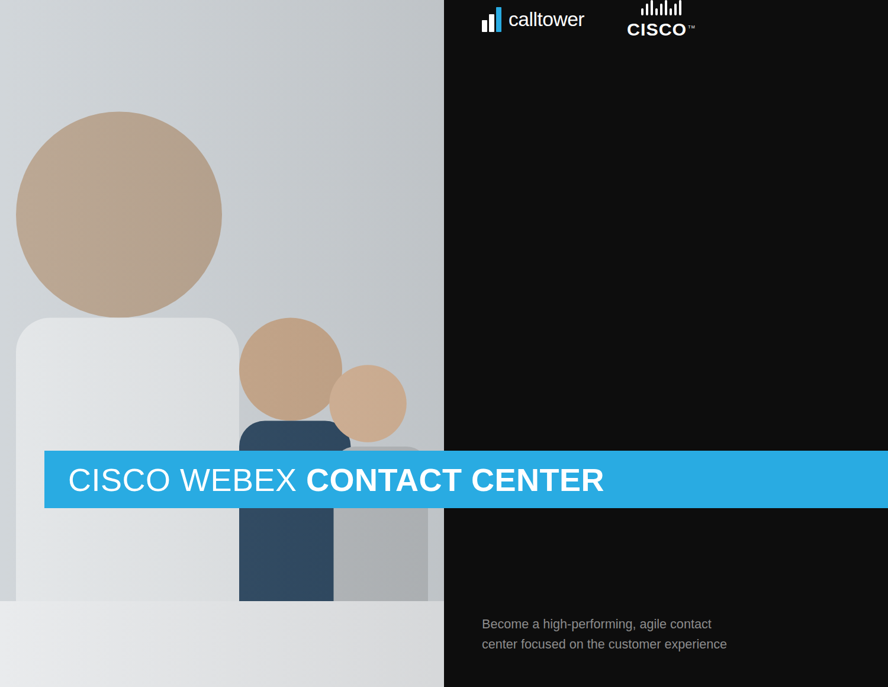calltower
CISCOTM
Become a high-performing, agile contact center focused on the customer experience
CISCO WEBEX CONTACT CENTER